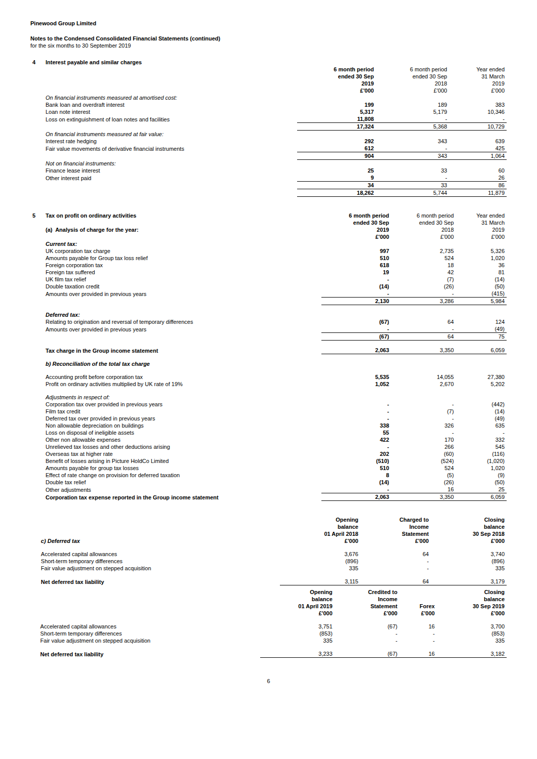Pinewood Group Limited
Notes to the Condensed Consolidated Financial Statements (continued)
for the six months to 30 September 2019
| 4 | Interest payable and similar charges |
| | | 6 month period | 6 month period | Year ended |
| | | ended 30 Sep | ended 30 Sep | 31 March |
| | | 2019 | 2018 | 2019 |
| | | £'000 | £'000 | £'000 |
| | On financial instruments measured at amortised cost: |
| | Bank loan and overdraft interest | 199 | 189 | 383 |
| | Loan note interest | 5,317 | 5,179 | 10,346 |
| | Loss on extinguishment of loan notes and facilities | 11,808 | - | - |
| | | 17,324 | 5,368 | 10,729 |
| | On financial instruments measured at fair value: |
| | Interest rate hedging | 292 | 343 | 639 |
| | Fair value movements of derivative financial instruments | 612 | - | 425 |
| | | 904 | 343 | 1,064 |
| | Not on financial instruments: |
| | Finance lease interest | 25 | 33 | 60 |
| | Other interest paid | 9 | - | 26 |
| | | 34 | 33 | 86 |
| | | 18,262 | 5,744 | 11,879 |
| 5 | Tax on profit on ordinary activities | 6 month period | 6 month period | Year ended |
| | | ended 30 Sep | ended 30 Sep | 31 March |
| | (a) Analysis of charge for the year: | 2019 | 2018 | 2019 |
| | | £'000 | £'000 | £'000 |
| | Current tax: | | | |
| | UK corporation tax charge | 997 | 2,735 | 5,326 |
| | Amounts payable for Group tax loss relief | 510 | 524 | 1,020 |
| | Foreign corporation tax | 618 | 18 | 36 |
| | Foreign tax suffered | 19 | 42 | 81 |
| | UK film tax relief | - | (7) | (14) |
| | Double taxation credit | (14) | (26) | (50) |
| | Amounts over provided in previous years | - | - | (415) |
| | | 2,130 | 3,286 | 5,984 |
| | Deferred tax: | | | |
| | Relating to origination and reversal of temporary differences | (67) | 64 | 124 |
| | Amounts over provided in previous years | - | - | (49) |
| | | (67) | 64 | 75 |
| | Tax charge in the Group income statement | 2,063 | 3,350 | 6,059 |
| | b) Reconciliation of the total tax charge | | | |
| | Accounting profit before corporation tax | 5,535 | 14,055 | 27,380 |
| | Profit on ordinary activities multiplied by UK rate of 19% | 1,052 | 2,670 | 5,202 |
| | Adjustments in respect of: | | | |
| | Corporation tax over provided in previous years | - | - | (442) |
| | Film tax credit | - | (7) | (14) |
| | Deferred tax over provided in previous years | - | - | (49) |
| | Non allowable depreciation on buildings | 338 | 326 | 635 |
| | Loss on disposal of ineligible assets | 55 | - | - |
| | Other non allowable expenses | 422 | 170 | 332 |
| | Unrelieved tax losses and other deductions arising | - | 266 | 545 |
| | Overseas tax at higher rate | 202 | (60) | (116) |
| | Benefit of losses arising in Picture HoldCo Limited | (510) | (524) | (1,020) |
| | Amounts payable for group tax losses | 510 | 524 | 1,020 |
| | Effect of rate change on provision for deferred taxation | 8 | (5) | (9) |
| | Double tax relief | (14) | (26) | (50) |
| | Other adjustments | - | 16 | 25 |
| | Corporation tax expense reported in the Group income statement | 2,063 | 3,350 | 6,059 |
| | | Opening | Charged to | Closing |
| | | balance | Income | balance |
| | | 01 April 2018 | Statement | 30 Sep 2018 |
| | c) Deferred tax | £'000 | £'000 | £'000 |
| | Accelerated capital allowances | 3,676 | 64 | 3,740 |
| | Short-term temporary differences | (896) | - | (896) |
| | Fair value adjustment on stepped acquisition | 335 | - | 335 |
| | Net deferred tax liability | 3,115 | 64 | 3,179 |
| | | Opening | Credited to | | Closing |
| | | balance | Income | | balance |
| | | 01 April 2019 | Statement | Forex | 30 Sep 2019 |
| | | £'000 | £'000 | £'000 | £'000 |
| | Accelerated capital allowances | 3,751 | (67) | 16 | 3,700 |
| | Short-term temporary differences | (853) | - | - | (853) |
| | Fair value adjustment on stepped acquisition | 335 | - | - | 335 |
| | Net deferred tax liability | 3,233 | (67) | 16 | 3,182 |
6